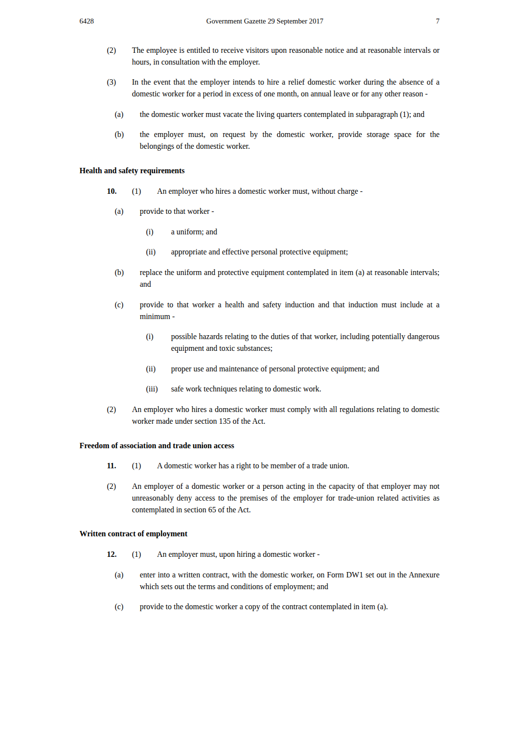6428 Government Gazette 29 September 2017 7
(2) The employee is entitled to receive visitors upon reasonable notice and at reasonable intervals or hours, in consultation with the employer.
(3) In the event that the employer intends to hire a relief domestic worker during the absence of a domestic worker for a period in excess of one month, on annual leave or for any other reason -
(a) the domestic worker must vacate the living quarters contemplated in subparagraph (1); and
(b) the employer must, on request by the domestic worker, provide storage space for the belongings of the domestic worker.
Health and safety requirements
10. (1) An employer who hires a domestic worker must, without charge -
(a) provide to that worker -
(i) a uniform; and
(ii) appropriate and effective personal protective equipment;
(b) replace the uniform and protective equipment contemplated in item (a) at reasonable intervals; and
(c) provide to that worker a health and safety induction and that induction must include at a minimum -
(i) possible hazards relating to the duties of that worker, including potentially dangerous equipment and toxic substances;
(ii) proper use and maintenance of personal protective equipment; and
(iii) safe work techniques relating to domestic work.
(2) An employer who hires a domestic worker must comply with all regulations relating to domestic worker made under section 135 of the Act.
Freedom of association and trade union access
11. (1) A domestic worker has a right to be member of a trade union.
(2) An employer of a domestic worker or a person acting in the capacity of that employer may not unreasonably deny access to the premises of the employer for trade-union related activities as contemplated in section 65 of the Act.
Written contract of employment
12. (1) An employer must, upon hiring a domestic worker -
(a) enter into a written contract, with the domestic worker, on Form DW1 set out in the Annexure which sets out the terms and conditions of employment; and
(c) provide to the domestic worker a copy of the contract contemplated in item (a).